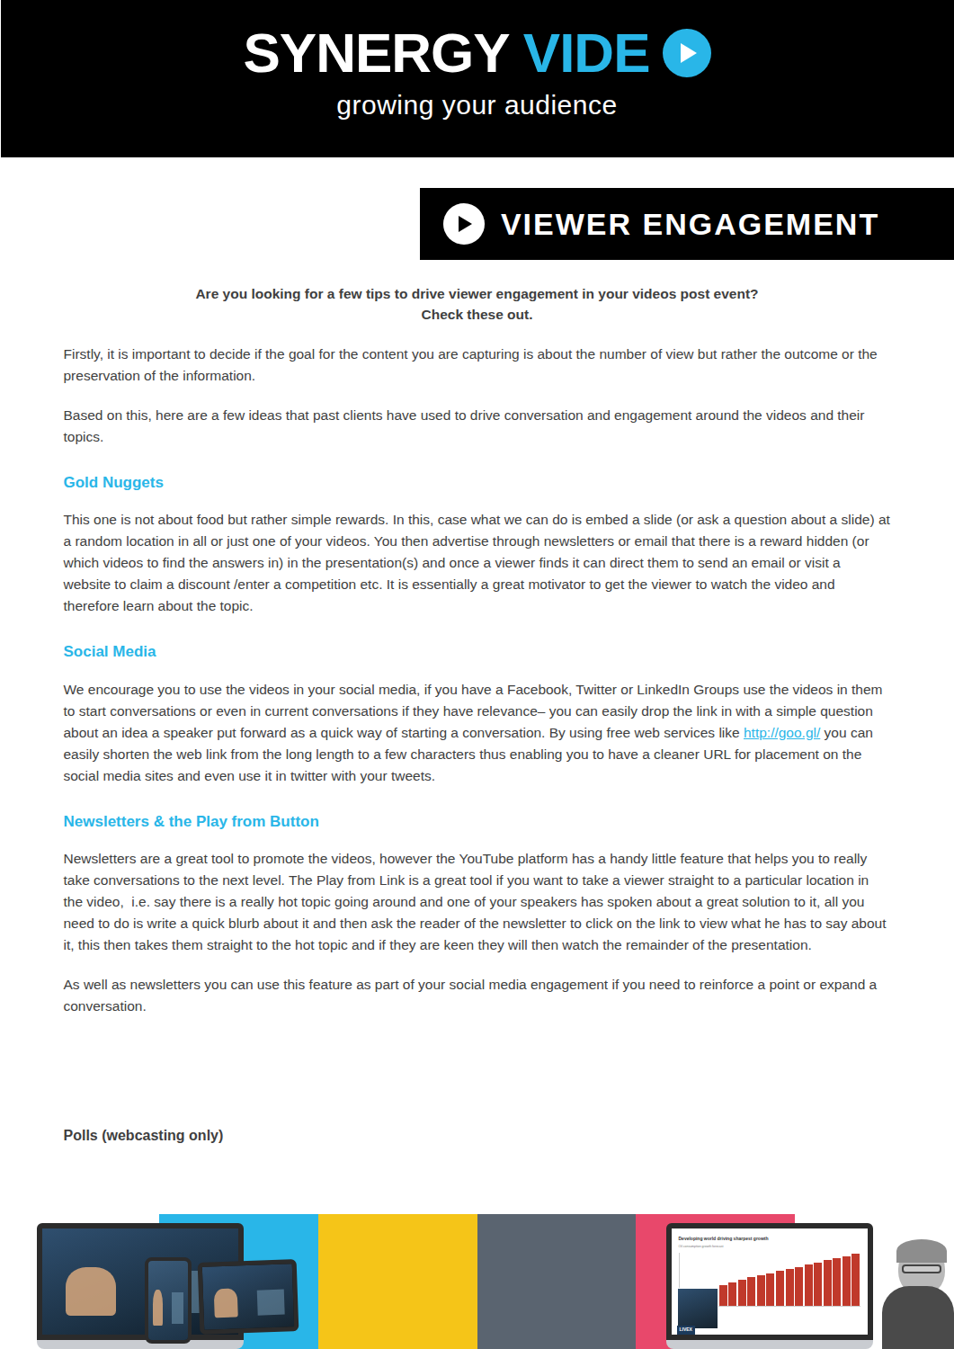SYNERGY VIDE
growing your audience
VIEWER ENGAGEMENT
Are you looking for a few tips to drive viewer engagement in your videos post event?
Check these out.
Firstly, it is important to decide if the goal for the content you are capturing is about the number of view but rather the outcome or the preservation of the information.
Based on this, here are a few ideas that past clients have used to drive conversation and engagement around the videos and their topics.
Gold Nuggets
This one is not about food but rather simple rewards. In this, case what we can do is embed a slide (or ask a question about a slide) at a random location in all or just one of your videos. You then advertise through newsletters or email that there is a reward hidden (or which videos to find the answers in) in the presentation(s) and once a viewer finds it can direct them to send an email or visit a website to claim a discount /enter a competition etc. It is essentially a great motivator to get the viewer to watch the video and therefore learn about the topic.
Social Media
We encourage you to use the videos in your social media, if you have a Facebook, Twitter or LinkedIn Groups use the videos in them to start conversations or even in current conversations if they have relevance– you can easily drop the link in with a simple question about an idea a speaker put forward as a quick way of starting a conversation. By using free web services like http://goo.gl/ you can easily shorten the web link from the long length to a few characters thus enabling you to have a cleaner URL for placement on the social media sites and even use it in twitter with your tweets.
Newsletters & the Play from Button
Newsletters are a great tool to promote the videos, however the YouTube platform has a handy little feature that helps you to really take conversations to the next level. The Play from Link is a great tool if you want to take a viewer straight to a particular location in the video, i.e. say there is a really hot topic going around and one of your speakers has spoken about a great solution to it, all you need to do is write a quick blurb about it and then ask the reader of the newsletter to click on the link to view what he has to say about it, this then takes them straight to the hot topic and if they are keen they will then watch the remainder of the presentation.
As well as newsletters you can use this feature as part of your social media engagement if you need to reinforce a point or expand a conversation.
Polls (webcasting only)
Developing world driving sharpest growth
Oil consumption growth forecast
LIVEX